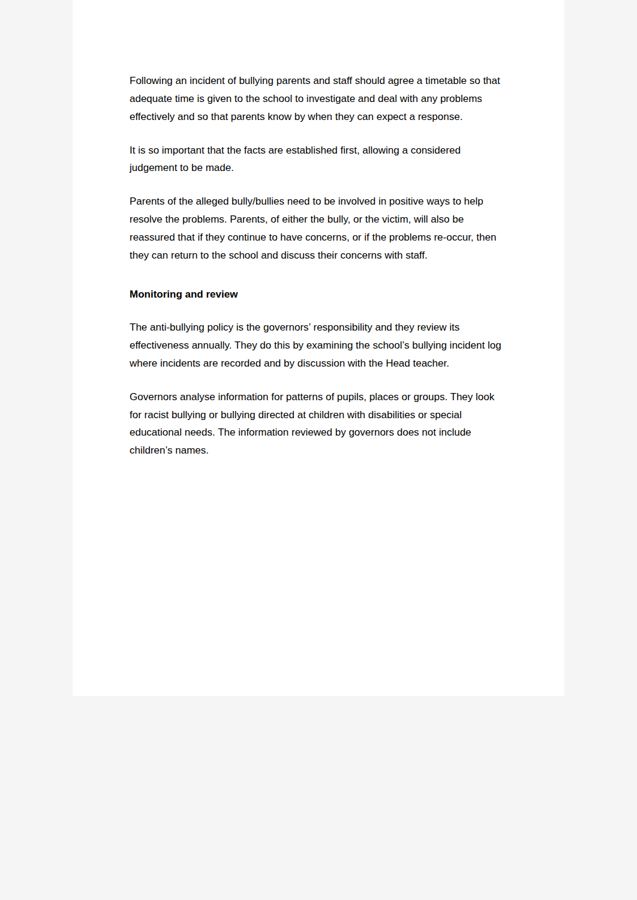Following an incident of bullying parents and staff should agree a timetable so that adequate time is given to the school to investigate and deal with any problems effectively and so that parents know by when they can expect a response.
It is so important that the facts are established first, allowing a considered judgement to be made.
Parents of the alleged bully/bullies need to be involved in positive ways to help resolve the problems. Parents, of either the bully, or the victim, will also be reassured that if they continue to have concerns, or if the problems re-occur, then they can return to the school and discuss their concerns with staff.
Monitoring and review
The anti-bullying policy is the governors’ responsibility and they review its effectiveness annually. They do this by examining the school’s bullying incident log where incidents are recorded and by discussion with the Head teacher.
Governors analyse information for patterns of pupils, places or groups. They look for racist bullying or bullying directed at children with disabilities or special educational needs. The information reviewed by governors does not include children’s names.